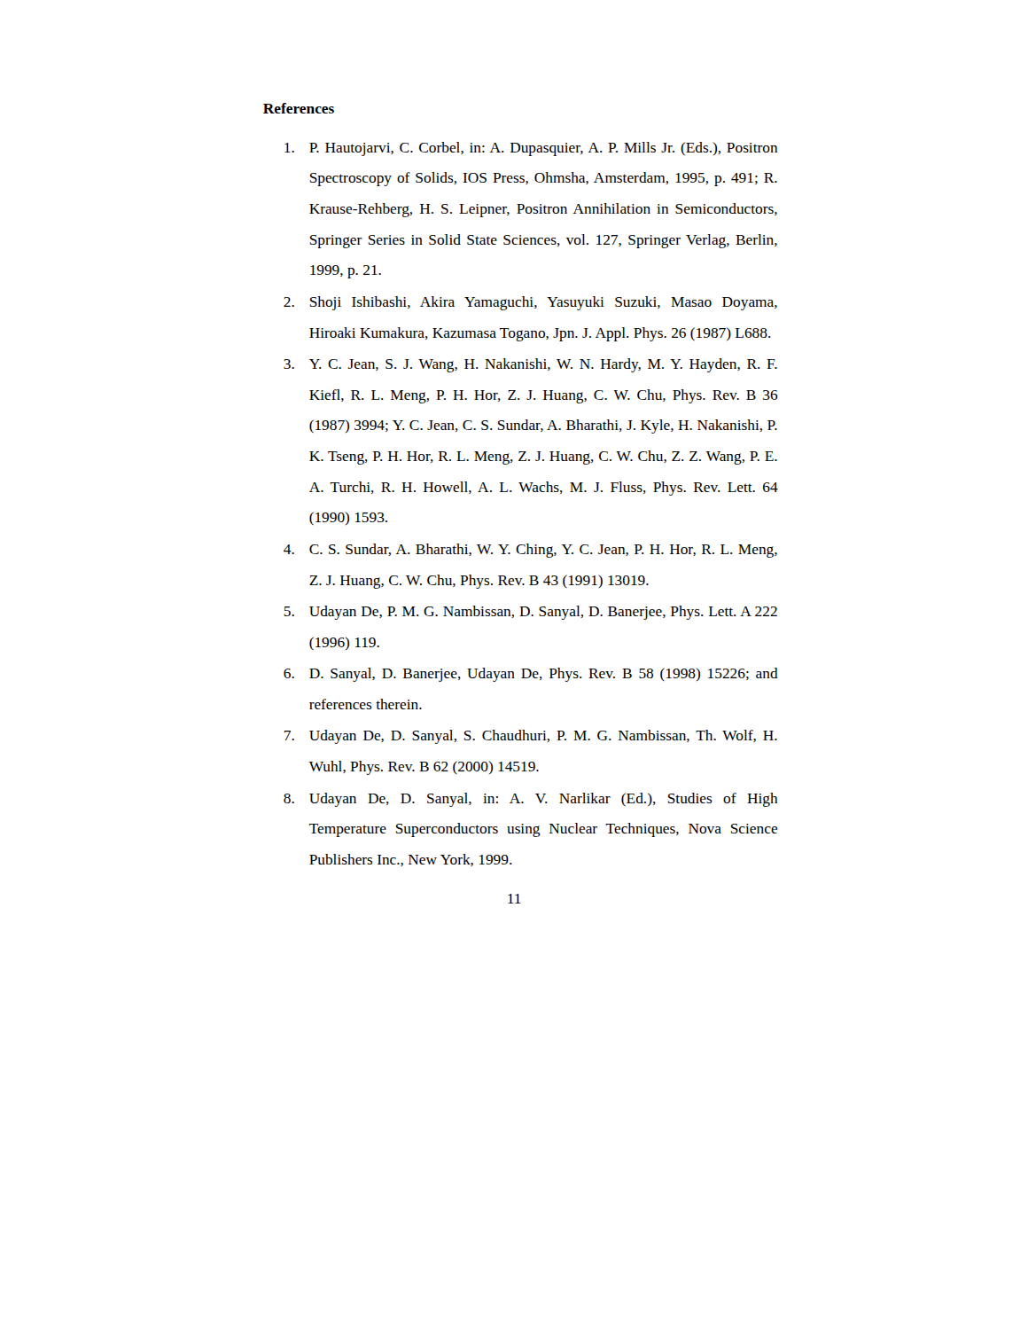References
P. Hautojarvi, C. Corbel, in: A. Dupasquier, A. P. Mills Jr. (Eds.), Positron Spectroscopy of Solids, IOS Press, Ohmsha, Amsterdam, 1995, p. 491; R. Krause-Rehberg, H. S. Leipner, Positron Annihilation in Semiconductors, Springer Series in Solid State Sciences, vol. 127, Springer Verlag, Berlin, 1999, p. 21.
Shoji Ishibashi, Akira Yamaguchi, Yasuyuki Suzuki, Masao Doyama, Hiroaki Kumakura, Kazumasa Togano, Jpn. J. Appl. Phys. 26 (1987) L688.
Y. C. Jean, S. J. Wang, H. Nakanishi, W. N. Hardy, M. Y. Hayden, R. F. Kiefl, R. L. Meng, P. H. Hor, Z. J. Huang, C. W. Chu, Phys. Rev. B 36 (1987) 3994; Y. C. Jean, C. S. Sundar, A. Bharathi, J. Kyle, H. Nakanishi, P. K. Tseng, P. H. Hor, R. L. Meng, Z. J. Huang, C. W. Chu, Z. Z. Wang, P. E. A. Turchi, R. H. Howell, A. L. Wachs, M. J. Fluss, Phys. Rev. Lett. 64 (1990) 1593.
C. S. Sundar, A. Bharathi, W. Y. Ching, Y. C. Jean, P. H. Hor, R. L. Meng, Z. J. Huang, C. W. Chu, Phys. Rev. B 43 (1991) 13019.
Udayan De, P. M. G. Nambissan, D. Sanyal, D. Banerjee, Phys. Lett. A 222 (1996) 119.
D. Sanyal, D. Banerjee, Udayan De, Phys. Rev. B 58 (1998) 15226; and references therein.
Udayan De, D. Sanyal, S. Chaudhuri, P. M. G. Nambissan, Th. Wolf, H. Wuhl, Phys. Rev. B 62 (2000) 14519.
Udayan De, D. Sanyal, in: A. V. Narlikar (Ed.), Studies of High Temperature Superconductors using Nuclear Techniques, Nova Science Publishers Inc., New York, 1999.
11